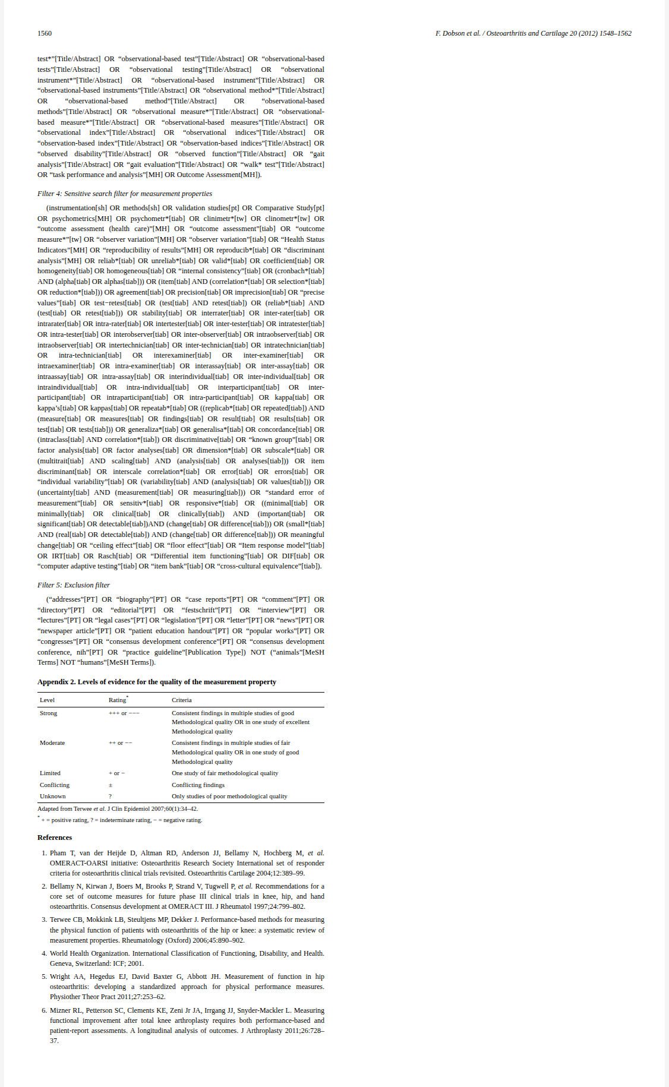1560 F. Dobson et al. / Osteoarthritis and Cartilage 20 (2012) 1548–1562
test*”[Title/Abstract] OR “observational-based test”[Title/Abstract] OR “observational-based tests”[Title/Abstract] OR “observational testing”[Title/Abstract] OR “observational instrument*”[Title/Abstract] OR “observational-based instrument”[Title/Abstract] OR “observational-based instruments”[Title/Abstract] OR “observational method*”[Title/Abstract] OR “observational-based method”[Title/Abstract] OR “observational-based methods”[Title/Abstract] OR “observational measure*”[Title/Abstract] OR “observational-based measure*”[Title/Abstract] OR “observational-based measures”[Title/Abstract] OR “observational index”[Title/Abstract] OR “observational indices”[Title/Abstract] OR “observation-based index”[Title/Abstract] OR “observation-based indices”[Title/Abstract] OR “observed disability”[Title/Abstract] OR “observed function”[Title/Abstract] OR “gait analysis”[Title/Abstract] OR “gait evaluation”[Title/Abstract] OR “walk* test”[Title/Abstract] OR “task performance and analysis”[MH] OR Outcome Assessment[MH]).
Filter 4: Sensitive search filter for measurement properties
(instrumentation[sh] OR methods[sh] OR validation studies[pt] OR Comparative Study[pt] OR psychometrics[MH] OR psychometr*[tiab] OR clinimetr*[tw] OR clinometr*[tw] OR “outcome assessment (health care)”[MH] OR “outcome assessment”[tiab] OR “outcome measure*”[tw] OR “observer variation”[MH] OR “observer variation”[tiab] OR “Health Status Indicators”[MH] OR “reproducibility of results”[MH] OR reproducib*[tiab] OR “discriminant analysis”[MH] OR reliab*[tiab] OR unreliab*[tiab] OR valid*[tiab] OR coefficient[tiab] OR homogeneity[tiab] OR homogeneous[tiab] OR “internal consistency”[tiab] OR (cronbach*[tiab] AND (alpha[tiab] OR alphas[tiab])) OR (item[tiab] AND (correlation*[tiab] OR selection*[tiab] OR reduction*[tiab])) OR agreement[tiab] OR precision[tiab] OR imprecision[tiab] OR “precise values”[tiab] OR test−retest[tiab] OR (test[tiab] AND retest[tiab]) OR (reliab*[tiab] AND (test[tiab] OR retest[tiab])) OR stability[tiab] OR interrater[tiab] OR inter-rater[tiab] OR intrarater[tiab] OR intra-rater[tiab] OR intertester[tiab] OR inter-tester[tiab] OR intratester[tiab] OR intra-tester[tiab] OR interobserver[tiab] OR inter-observer[tiab] OR intraobserver[tiab] OR intraobserver[tiab] OR intertechnician[tiab] OR inter-technician[tiab] OR intratechnician[tiab] OR intra-technician[tiab] OR interexaminer[tiab] OR inter-examiner[tiab] OR intraexaminer[tiab] OR intra-examiner[tiab] OR interassay[tiab] OR inter-assay[tiab] OR intraassay[tiab] OR intra-assay[tiab] OR interindividual[tiab] OR inter-individual[tiab] OR intraindividual[tiab] OR intra-individual[tiab] OR interparticipant[tiab] OR inter-participant[tiab] OR intraparticipant[tiab] OR intra-participant[tiab] OR kappa[tiab] OR kappa’s[tiab] OR kappas[tiab] OR repeatab*[tiab] OR ((replicab*[tiab] OR repeated[tiab]) AND (measure[tiab] OR measures[tiab] OR findings[tiab] OR result[tiab] OR results[tiab] OR test[tiab] OR tests[tiab])) OR generaliza*[tiab] OR generalisa*[tiab] OR concordance[tiab] OR (intraclass[tiab] AND correlation*[tiab]) OR discriminative[tiab] OR “known group”[tiab] OR factor analysis[tiab] OR factor analyses[tiab] OR dimension*[tiab] OR subscale*[tiab] OR (multitrait[tiab] AND scaling[tiab] AND (analysis[tiab] OR analyses[tiab])) OR item discriminant[tiab] OR interscale correlation*[tiab] OR error[tiab] OR errors[tiab] OR “individual variability”[tiab] OR (variability[tiab] AND (analysis[tiab] OR values[tiab])) OR (uncertainty[tiab] AND (measurement[tiab] OR measuring[tiab])) OR “standard error of measurement”[tiab] OR sensitiv*[tiab] OR responsive*[tiab] OR ((minimal[tiab] OR minimally[tiab] OR clinical[tiab] OR clinically[tiab]) AND (important[tiab] OR significant[tiab] OR detectable[tiab])AND (change[tiab] OR difference[tiab])) OR (small*[tiab] AND (real[tiab] OR detectable[tiab]) AND (change[tiab] OR difference[tiab])) OR meaningful change[tiab] OR “ceiling effect”[tiab] OR “floor effect”[tiab] OR “Item response model”[tiab] OR IRT[tiab] OR Rasch[tiab] OR “Differential item functioning”[tiab] OR DIF[tiab] OR “computer adaptive testing”[tiab] OR “item bank”[tiab] OR “cross-cultural equivalence”[tiab]).
Filter 5: Exclusion filter
(“addresses”[PT] OR “biography”[PT] OR “case reports”[PT] OR “comment”[PT] OR “directory”[PT] OR “editorial”[PT] OR “festschrift”[PT] OR “interview”[PT] OR “lectures”[PT] OR “legal cases”[PT] OR “legislation”[PT] OR “letter”[PT] OR “news”[PT] OR “newspaper article”[PT] OR “patient education handout”[PT] OR “popular works”[PT] OR “congresses”[PT] OR “consensus development conference”[PT] OR “consensus development conference, nih”[PT] OR “practice guideline”[Publication Type]) NOT (“animals”[MeSH Terms] NOT “humans”[MeSH Terms]).
Appendix 2. Levels of evidence for the quality of the measurement property
| Level | Rating * | Criteria |
| --- | --- | --- |
| Strong | +++ or −−− | Consistent findings in multiple studies of good Methodological quality OR in one study of excellent Methodological quality |
| Moderate | ++ or −− | Consistent findings in multiple studies of fair Methodological quality OR in one study of good Methodological quality |
| Limited | + or − | One study of fair methodological quality |
| Conflicting | ± | Conflicting findings |
| Unknown | ? | Only studies of poor methodological quality |
Adapted from Terwee et al. J Clin Epidemiol 2007;60(1):34–42.
* + = positive rating, ? = indeterminate rating, − = negative rating.
References
Pham T, van der Heijde D, Altman RD, Anderson JJ, Bellamy N, Hochberg M, et al. OMERACT-OARSI initiative: Osteoarthritis Research Society International set of responder criteria for osteoarthritis clinical trials revisited. Osteoarthritis Cartilage 2004;12:389–99.
Bellamy N, Kirwan J, Boers M, Brooks P, Strand V, Tugwell P, et al. Recommendations for a core set of outcome measures for future phase III clinical trials in knee, hip, and hand osteoarthritis. Consensus development at OMERACT III. J Rheumatol 1997;24:799–802.
Terwee CB, Mokkink LB, Steultjens MP, Dekker J. Performance-based methods for measuring the physical function of patients with osteoarthritis of the hip or knee: a systematic review of measurement properties. Rheumatology (Oxford) 2006;45:890–902.
World Health Organization. International Classification of Functioning, Disability, and Health. Geneva, Switzerland: ICF; 2001.
Wright AA, Hegedus EJ, David Baxter G, Abbott JH. Measurement of function in hip osteoarthritis: developing a standardized approach for physical performance measures. Physiother Theor Pract 2011;27:253–62.
Mizner RL, Petterson SC, Clements KE, Zeni Jr JA, Irrgang JJ, Snyder-Mackler L. Measuring functional improvement after total knee arthroplasty requires both performance-based and patient-report assessments. A longitudinal analysis of outcomes. J Arthroplasty 2011;26:728–37.